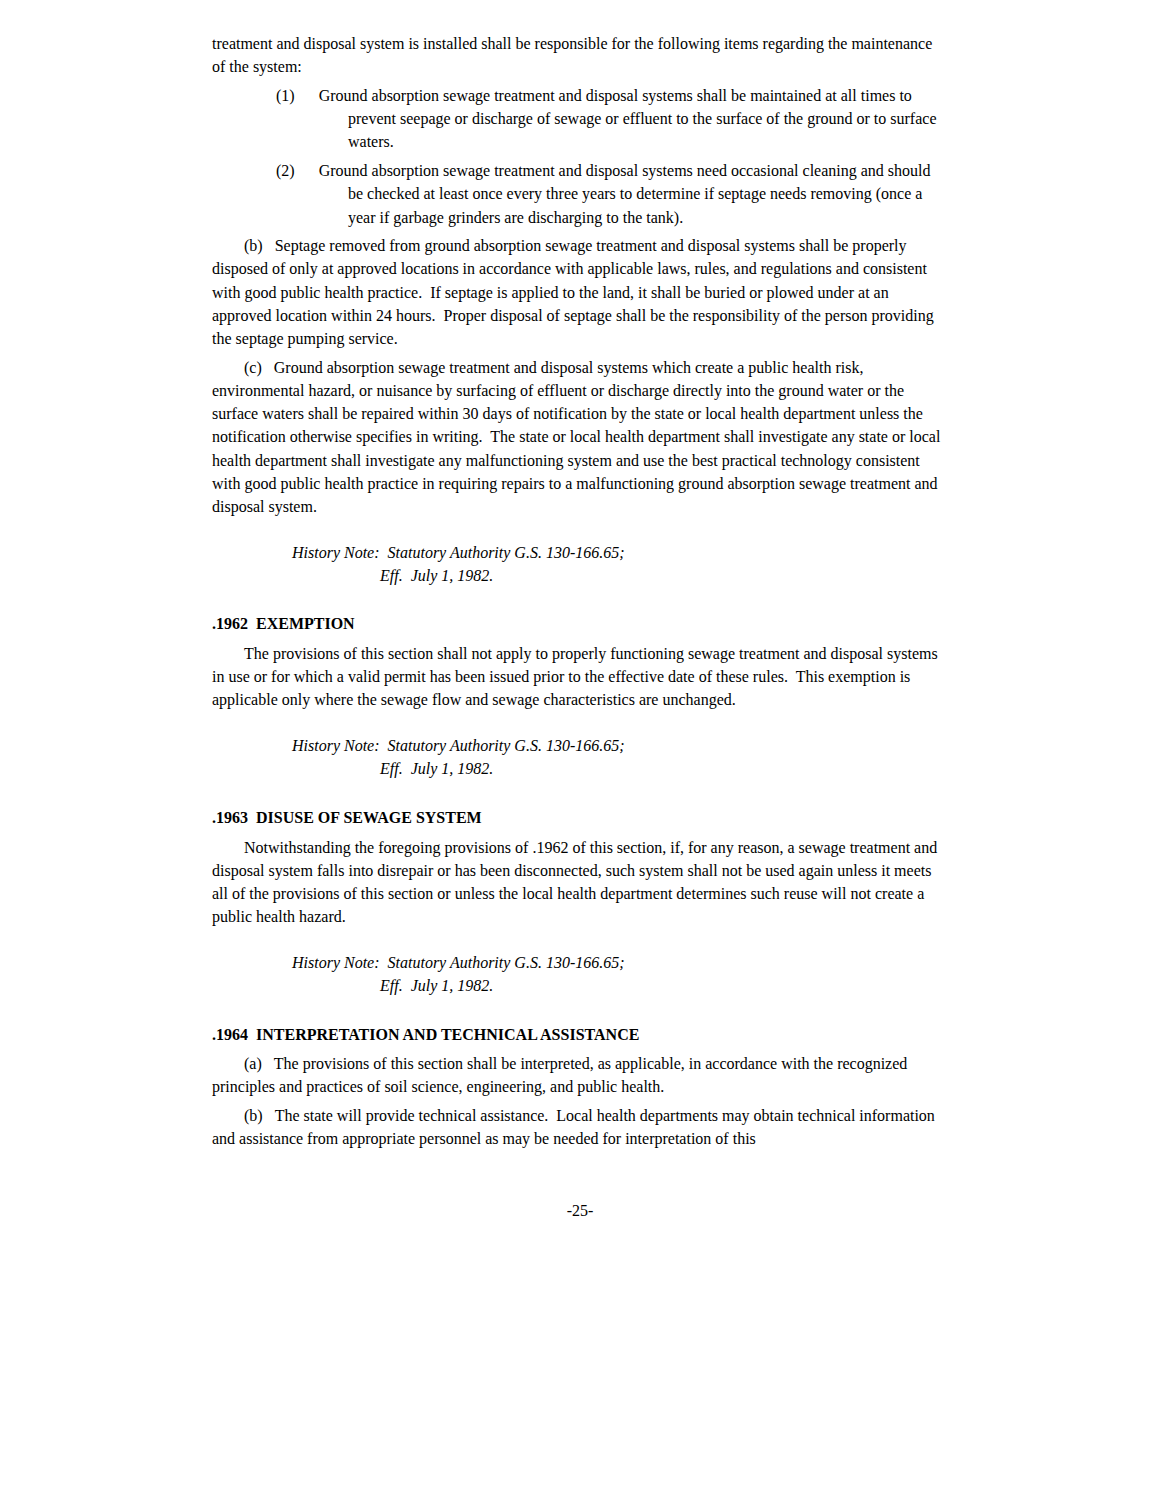treatment and disposal system is installed shall be responsible for the following items regarding the maintenance of the system:
(1) Ground absorption sewage treatment and disposal systems shall be maintained at all times to prevent seepage or discharge of sewage or effluent to the surface of the ground or to surface waters.
(2) Ground absorption sewage treatment and disposal systems need occasional cleaning and should be checked at least once every three years to determine if septage needs removing (once a year if garbage grinders are discharging to the tank).
(b) Septage removed from ground absorption sewage treatment and disposal systems shall be properly disposed of only at approved locations in accordance with applicable laws, rules, and regulations and consistent with good public health practice. If septage is applied to the land, it shall be buried or plowed under at an approved location within 24 hours. Proper disposal of septage shall be the responsibility of the person providing the septage pumping service.
(c) Ground absorption sewage treatment and disposal systems which create a public health risk, environmental hazard, or nuisance by surfacing of effluent or discharge directly into the ground water or the surface waters shall be repaired within 30 days of notification by the state or local health department unless the notification otherwise specifies in writing. The state or local health department shall investigate any state or local health department shall investigate any malfunctioning system and use the best practical technology consistent with good public health practice in requiring repairs to a malfunctioning ground absorption sewage treatment and disposal system.
History Note: Statutory Authority G.S. 130-166.65; Eff. July 1, 1982.
.1962 EXEMPTION
The provisions of this section shall not apply to properly functioning sewage treatment and disposal systems in use or for which a valid permit has been issued prior to the effective date of these rules. This exemption is applicable only where the sewage flow and sewage characteristics are unchanged.
History Note: Statutory Authority G.S. 130-166.65; Eff. July 1, 1982.
.1963 DISUSE OF SEWAGE SYSTEM
Notwithstanding the foregoing provisions of .1962 of this section, if, for any reason, a sewage treatment and disposal system falls into disrepair or has been disconnected, such system shall not be used again unless it meets all of the provisions of this section or unless the local health department determines such reuse will not create a public health hazard.
History Note: Statutory Authority G.S. 130-166.65; Eff. July 1, 1982.
.1964 INTERPRETATION AND TECHNICAL ASSISTANCE
(a) The provisions of this section shall be interpreted, as applicable, in accordance with the recognized principles and practices of soil science, engineering, and public health.
(b) The state will provide technical assistance. Local health departments may obtain technical information and assistance from appropriate personnel as may be needed for interpretation of this
-25-